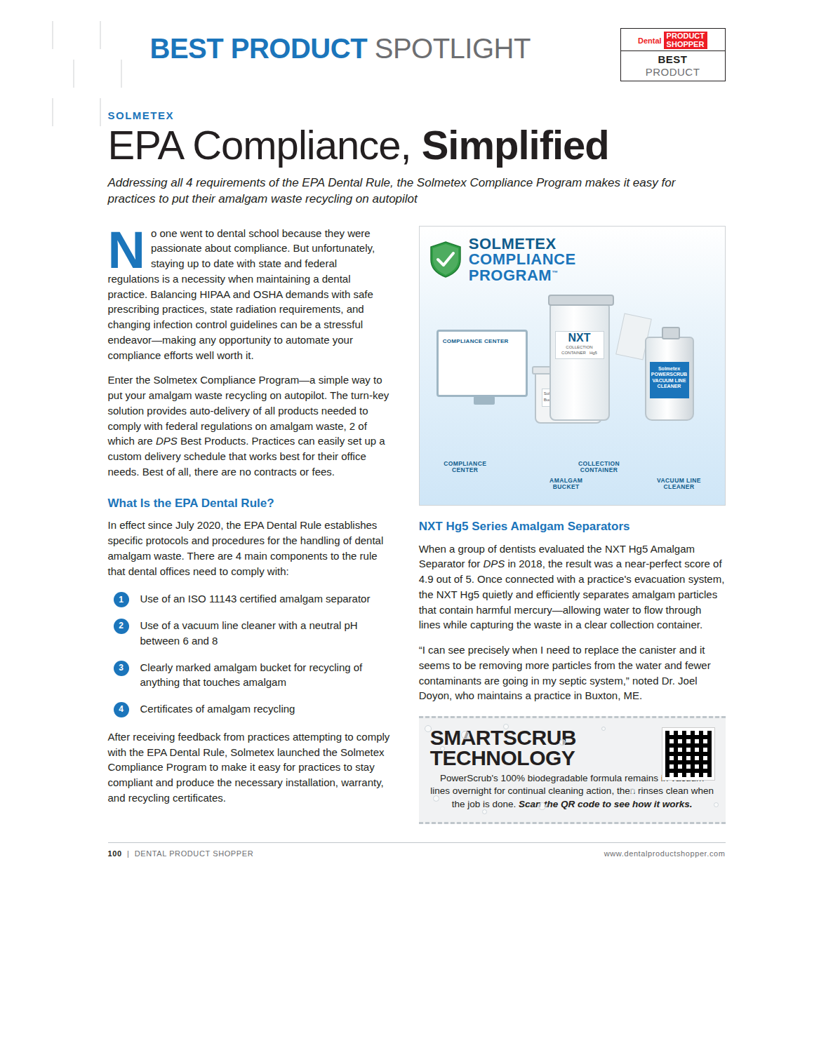BEST PRODUCT SPOTLIGHT
Dental PRODUCT
SHOPPER
BEST
PRODUCT
SOLMETEX
EPA Compliance, Simplified
Addressing all 4 requirements of the EPA Dental Rule, the Solmetex Compliance Program makes it easy for practices to put their amalgam waste recycling on autopilot
No one went to dental school because they were passionate about compliance. But unfortunately, staying up to date with state and federal regulations is a necessity when maintaining a dental practice. Balancing HIPAA and OSHA demands with safe prescribing practices, state radiation requirements, and changing infection control guidelines can be a stressful endeavor—making any opportunity to automate your compliance efforts well worth it.
Enter the Solmetex Compliance Program—a simple way to put your amalgam waste recycling on autopilot. The turn-key solution provides auto-delivery of all products needed to comply with federal regulations on amalgam waste, 2 of which are DPS Best Products. Practices can easily set up a custom delivery schedule that works best for their office needs. Best of all, there are no contracts or fees.
What Is the EPA Dental Rule?
In effect since July 2020, the EPA Dental Rule establishes specific protocols and procedures for the handling of dental amalgam waste. There are 4 main components to the rule that dental offices need to comply with:
1 Use of an ISO 11143 certified amalgam separator
2 Use of a vacuum line cleaner with a neutral pH between 6 and 8
3 Clearly marked amalgam bucket for recycling of anything that touches amalgam
4 Certificates of amalgam recycling
After receiving feedback from practices attempting to comply with the EPA Dental Rule, Solmetex launched the Solmetex Compliance Program to make it easy for practices to stay compliant and produce the necessary installation, warranty, and recycling certificates.
SOLMETEX
COMPLIANCE
PROGRAM™
COMPLIANCE CENTER
Solmetex Amalgam Bucket
NXT
COLLECTION CONTAINER Hg5
Solmetex
POWERSCRUB
VACUUM LINE CLEANER
COMPLIANCE
CENTER
AMALGAM
BUCKET
COLLECTION
CONTAINER
VACUUM LINE
CLEANER
NXT Hg5 Series Amalgam Separators
When a group of dentists evaluated the NXT Hg5 Amalgam Separator for DPS in 2018, the result was a near-perfect score of 4.9 out of 5. Once connected with a practice's evacuation system, the NXT Hg5 quietly and efficiently separates amalgam particles that contain harmful mercury—allowing water to flow through lines while capturing the waste in a clear collection container.
“I can see precisely when I need to replace the canister and it seems to be removing more particles from the water and fewer contaminants are going in my septic system,” noted Dr. Joel Doyon, who maintains a practice in Buxton, ME.
SMARTSCRUB
TECHNOLOGY
PowerScrub's 100% biodegradable formula remains in vacuum lines overnight for continual cleaning action, then rinses clean when the job is done. Scan the QR code to see how it works.
100 | DENTAL PRODUCT SHOPPER
www.dentalproductshopper.com